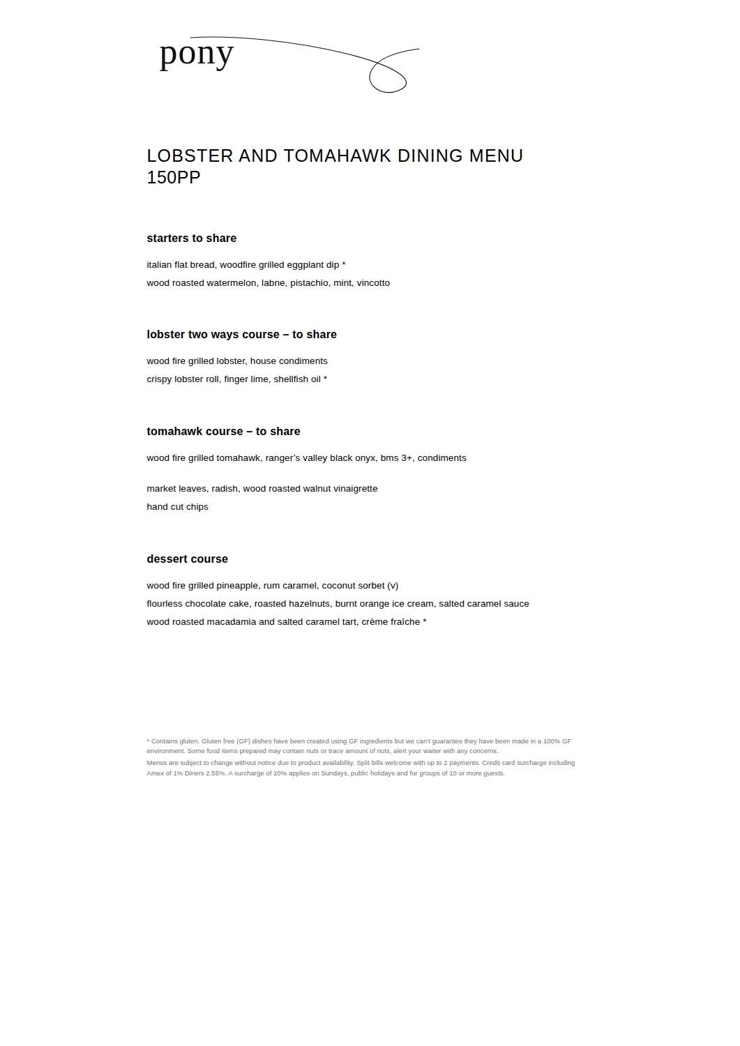pony
Lobster and Tomahawk Dining Menu 150pp
starters to share
italian flat bread, woodfire grilled eggplant dip *
wood roasted watermelon, labne, pistachio, mint, vincotto
lobster two ways course – to share
wood fire grilled lobster, house condiments
crispy lobster roll, finger lime, shellfish oil *
tomahawk course – to share
wood fire grilled tomahawk, ranger’s valley black onyx, bms 3+, condiments
market leaves, radish, wood roasted walnut vinaigrette
hand cut chips
dessert course
wood fire grilled pineapple, rum caramel, coconut sorbet (v)
flourless chocolate cake, roasted hazelnuts, burnt orange ice cream, salted caramel sauce
wood roasted macadamia and salted caramel tart, crème fraîche *
* Contains gluten. Gluten free (GF) dishes have been created using GF ingredients but we can’t guarantee they have been made in a 100% GF environment. Some food items prepared may contain nuts or trace amount of nuts, alert your waiter with any concerns.
Menus are subject to change without notice due to product availability. Split bills welcome with up to 2 payments. Credit card surcharge including Amex of 1% Diners 2.55%. A surcharge of 10% applies on Sundays, public holidays and for groups of 10 or more guests.